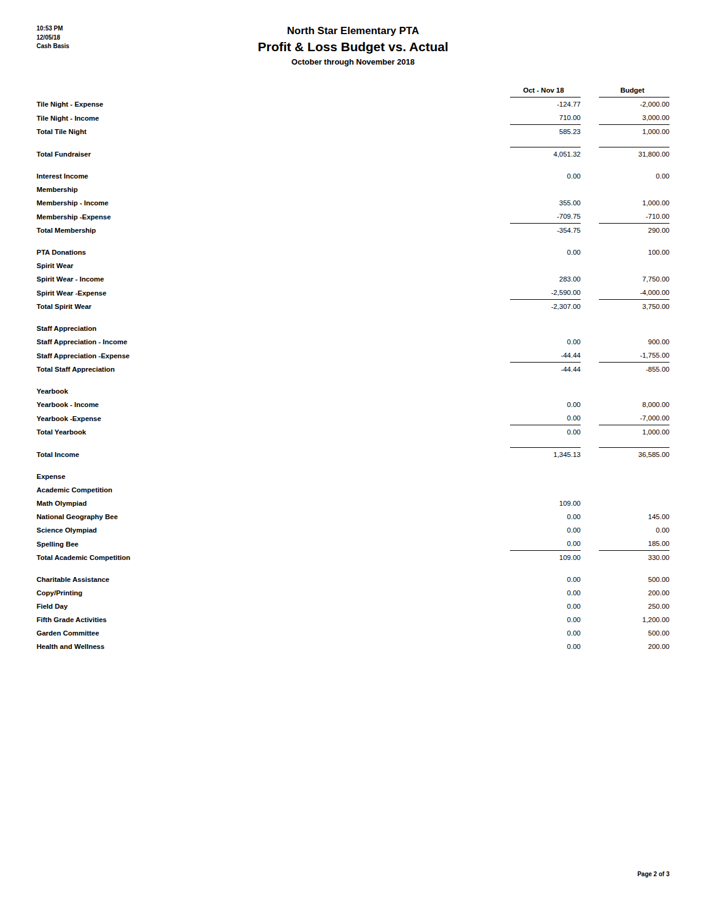10:53 PM
12/05/18
Cash Basis
North Star Elementary PTA
Profit & Loss Budget vs. Actual
October through November 2018
| | Oct - Nov 18 | | Budget |
| Tile Night - Expense | -124.77 | | -2,000.00 |
| Tile Night - Income | 710.00 | | 3,000.00 |
| Total Tile Night | 585.23 | | 1,000.00 |
| Total Fundraiser | 4,051.32 | | 31,800.00 |
| Interest Income | 0.00 | | 0.00 |
| Membership | | | |
| Membership - Income | 355.00 | | 1,000.00 |
| Membership -Expense | -709.75 | | -710.00 |
| Total Membership | -354.75 | | 290.00 |
| PTA Donations | 0.00 | | 100.00 |
| Spirit Wear | | | |
| Spirit Wear - Income | 283.00 | | 7,750.00 |
| Spirit Wear -Expense | -2,590.00 | | -4,000.00 |
| Total Spirit Wear | -2,307.00 | | 3,750.00 |
| Staff Appreciation | | | |
| Staff Appreciation - Income | 0.00 | | 900.00 |
| Staff Appreciation -Expense | -44.44 | | -1,755.00 |
| Total Staff Appreciation | -44.44 | | -855.00 |
| Yearbook | | | |
| Yearbook - Income | 0.00 | | 8,000.00 |
| Yearbook -Expense | 0.00 | | -7,000.00 |
| Total Yearbook | 0.00 | | 1,000.00 |
| Total Income | 1,345.13 | | 36,585.00 |
| Expense | | | |
| Academic Competition | | | |
| Math Olympiad | 109.00 | | |
| National Geography Bee | 0.00 | | 145.00 |
| Science Olympiad | 0.00 | | 0.00 |
| Spelling Bee | 0.00 | | 185.00 |
| Total Academic Competition | 109.00 | | 330.00 |
| Charitable Assistance | 0.00 | | 500.00 |
| Copy/Printing | 0.00 | | 200.00 |
| Field Day | 0.00 | | 250.00 |
| Fifth Grade Activities | 0.00 | | 1,200.00 |
| Garden Committee | 0.00 | | 500.00 |
| Health and Wellness | 0.00 | | 200.00 |
Page 2 of 3